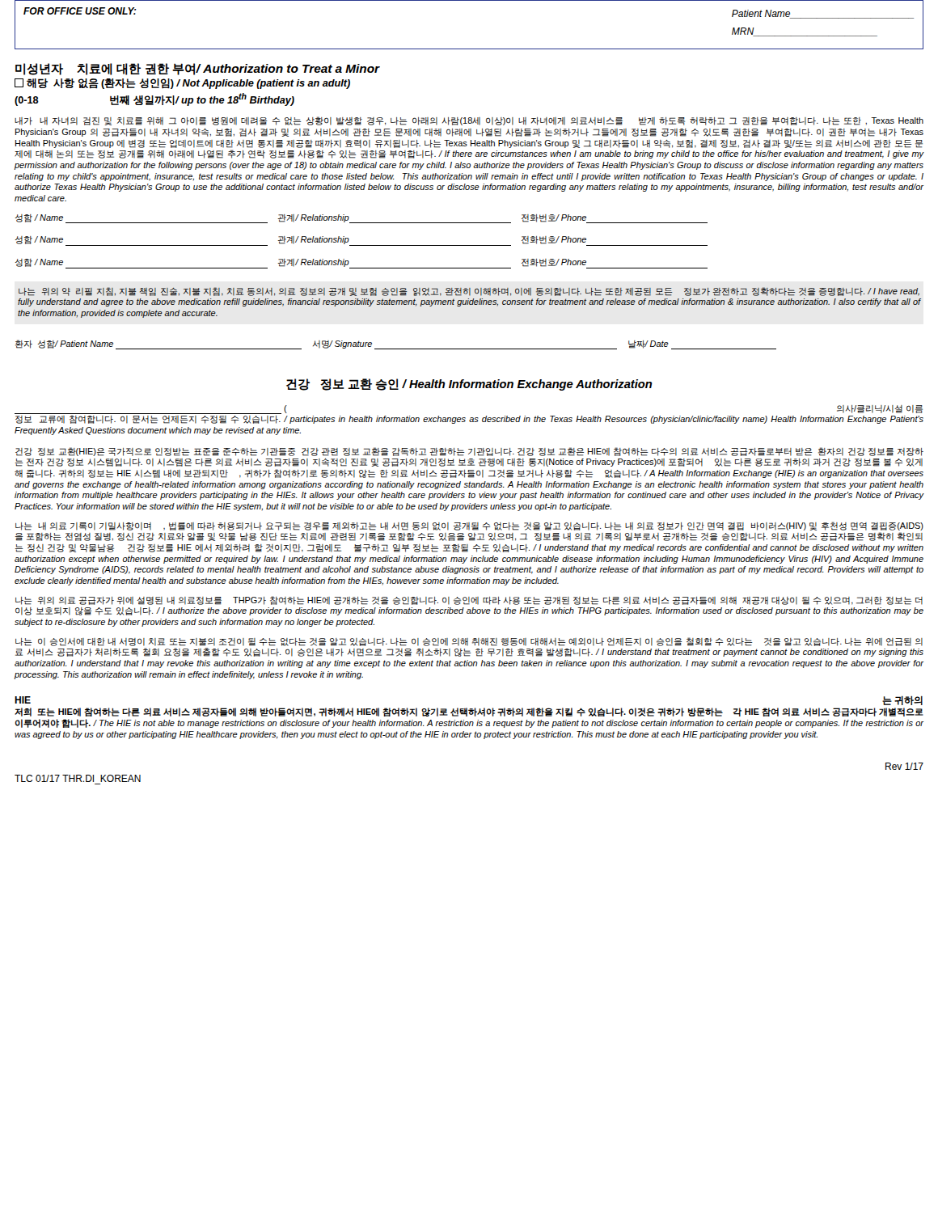FOR OFFICE USE ONLY:
Patient Name_______________________
MRN_______________________
미성년자 치료에 대한 권한 부여/ Authorization to Treat a Minor
해당 사항 없음 (환자는 성인임) / Not Applicable (patient is an adult)
(0-18 번째 생일까지/ up to the 18th Birthday)
내가 내 자녀의 검진 및 치료를 위해 그 아이를 병원에 데려올 수 없는 상황이 발생할 경우, 나는 아래의 사람(18세 이상)이 내 자녀에게 의료서비스를 받게 하도록 허락하고 그 권한을 부여합니다. 나는 또한 , Texas Health Physician's Group 의 공급자들이 내 자녀의 약속, 보험, 검사 결과 및 의료 서비스에 관한 모든 문제에 대해 아래에 나열된 사람들과 논의하거나 그들에게 정보를 공개할 수 있도록 권한을 부여합니다. 이 권한 부여는 내가 Texas Health Physician's Group 에 변경 또는 업데이트에 대한 서면 통지를 제공할 때까지 효력이 유지됩니다. 나는 Texas Health Physician's Group 및 그 대리자들이 내 약속, 보험, 결제 정보, 검사 결과 및/또는 의료 서비스에 관한 모든 문제에 대해 논의 또는 정보 공개를 위해 아래에 나열된 추가 연락 정보를 사용할 수 있는 권한을 부여합니다. / If there are circumstances when I am unable to bring my child to the office for his/her evaluation and treatment, I give my permission and authorization for the following persons (over the age of 18) to obtain medical care for my child. I also authorize the providers of Texas Health Physician's Group to discuss or disclose information regarding any matters relating to my child's appointment, insurance, test results or medical care to those listed below. This authorization will remain in effect until I provide written notification to Texas Health Physician's Group of changes or update. I authorize Texas Health Physician's Group to use the additional contact information listed below to discuss or disclose information regarding any matters relating to my appointments, insurance, billing information, test results and/or medical care.
성함 / Name 관계/ Relationship 전화번호/ Phone
성함 / Name 관계/ Relationship 전화번호/ Phone
성함 / Name 관계/ Relationship 전화번호/ Phone
나는 위의 약 리필 지침, 지불 책임 진술, 지불 지침, 치료 동의서, 의료 정보의 공개 및 보험 승인을 읽었고, 완전히 이해하며, 이에 동의합니다. 나는 또한 제공된 모든 정보가 완전하고 정확하다는 것을 증명합니다. / I have read, fully understand and agree to the above medication refill guidelines, financial responsibility statement, payment guidelines, consent for treatment and release of medical information & insurance authorization. I also certify that all of the information, provided is complete and accurate.
환자 성함/ Patient Name 서명/ Signature 날짜/ Date
건강 정보 교환 승인 / Health Information Exchange Authorization
(의사/클리닉/시설 이름
정보 교류에 참여합니다. 이 문서는 언제든지 수정될 수 있습니다. / participates in health information exchanges as described in the Texas Health Resources (physician/clinic/facility name) Health Information Exchange Patient's Frequently Asked Questions document which may be revised at any time.
건강 정보 교환(HIE)은 국가적으로 인정받는 표준을 준수하는 기관들중 건강 관련 정보 교환을 감독하고 관할하는 기관입니다. 건강 정보 교환은 HIE에 참여하는 다수의 의료 서비스 공급자들로부터 받은 환자의 건강 정보를 저장하는 전자 건강 정보 시스템입니다. 이 시스템은 다른 의료 서비스 공급자들이 지속적인 진료 및 공급자의 개인정보 보호 관행에 대한 통지(Notice of Privacy Practices)에 포함되어 있는 다른 용도로 귀하의 과거 건강 정보를 볼 수 있게 해 줍니다. 귀하의 정보는 HIE 시스템 내에 보관되지만 , 귀하가 참여하기로 동의하지 않는 한 의료 서비스 공급자들이 그것을 보거나 사용할 수는 없습니다. / A Health Information Exchange (HIE) is an organization that oversees and governs the exchange of health-related information among organizations according to nationally recognized standards. A Health Information Exchange is an electronic health information system that stores your patient health information from multiple healthcare providers participating in the HIEs. It allows your other health care providers to view your past health information for continued care and other uses included in the provider's Notice of Privacy Practices. Your information will be stored within the HIE system, but it will not be visible to or able to be used by providers unless you opt-in to participate.
나는 내 의료 기록이 기밀사항이며 , 법률에 따라 허용되거나 요구되는 경우를 제외하고는 내 서면 동의 없이 공개될 수 없다는 것을 알고 있습니다. 나는 내 의료 정보가 인간 면역 결핍 바이러스(HIV) 및 후천성 면역 결핍증(AIDS)을 포함하는 전염성 질병, 정신 건강 치료와 알콜 및 약물 남용 진단 또는 치료에 관련된 기록을 포함할 수도 있음을 알고 있으며, 그 정보를 내 의료 기록의 일부로서 공개하는 것을 승인합니다. 의료 서비스 공급자들은 명확히 확인되는 정신 건강 및 약물남용 건강 정보를 HIE 에서 제외하려 할 것이지만, 그럼에도 불구하고 일부 정보는 포함될 수도 있습니다. / I understand that my medical records are confidential and cannot be disclosed without my written authorization except when otherwise permitted or required by law. I understand that my medical information may include communicable disease information including Human Immunodeficiency Virus (HIV) and Acquired Immune Deficiency Syndrome (AIDS), records related to mental health treatment and alcohol and substance abuse diagnosis or treatment, and I authorize release of that information as part of my medical record. Providers will attempt to exclude clearly identified mental health and substance abuse health information from the HIEs, however some information may be included.
나는 위의 의료 공급자가 위에 설명된 내 의료정보를 THPG가 참여하는 HIE에 공개하는 것을 승인합니다. 이 승인에 따라 사용 또는 공개된 정보는 다른 의료 서비스 공급자들에 의해 재공개 대상이 될 수 있으며, 그러한 정보는 더 이상 보호되지 않을 수도 있습니다. / I authorize the above provider to disclose my medical information described above to the HIEs in which THPG participates. Information used or disclosed pursuant to this authorization may be subject to re-disclosure by other providers and such information may no longer be protected.
나는 이 승인서에 대한 내 서명이 치료 또는 지불의 조건이 될 수는 없다는 것을 알고 있습니다. 나는 이 승인에 의해 취해진 행동에 대해서는 예외이나 언제든지 이 승인을 철회할 수 있다는 것을 알고 있습니다. 나는 위에 언급된 의료 서비스 공급자가 처리하도록 철회 요청을 제출할 수도 있습니다. 이 승인은 내가 서면으로 그것을 취소하지 않는 한 무기한 효력을 발생합니다. / I understand that treatment or payment cannot be conditioned on my signing this authorization. I understand that I may revoke this authorization in writing at any time except to the extent that action has been taken in reliance upon this authorization. I may submit a revocation request to the above provider for processing. This authorization will remain in effect indefinitely, unless I revoke it in writing.
HIE는 귀하의
저희 또는 HIE에 참여하는 다른 의료 서비스 제공자들에 의해 받아들여지면, 귀하께서 HIE에 참여하지 않기로 선택하셔야 귀하의 제한을 지킬 수 있습니다. 이것은 귀하가 방문하는 각 HIE 참여 의료 서비스 공급자마다 개별적으로 이루어져야 합니다. / The HIE is not able to manage restrictions on disclosure of your health information. A restriction is a request by the patient to not disclose certain information to certain people or companies. If the restriction is or was agreed to by us or other participating HIE healthcare providers, then you must elect to opt-out of the HIE in order to protect your restriction. This must be done at each HIE participating provider you visit.
Rev 1/17
TLC 01/17 THR.DI_KOREAN